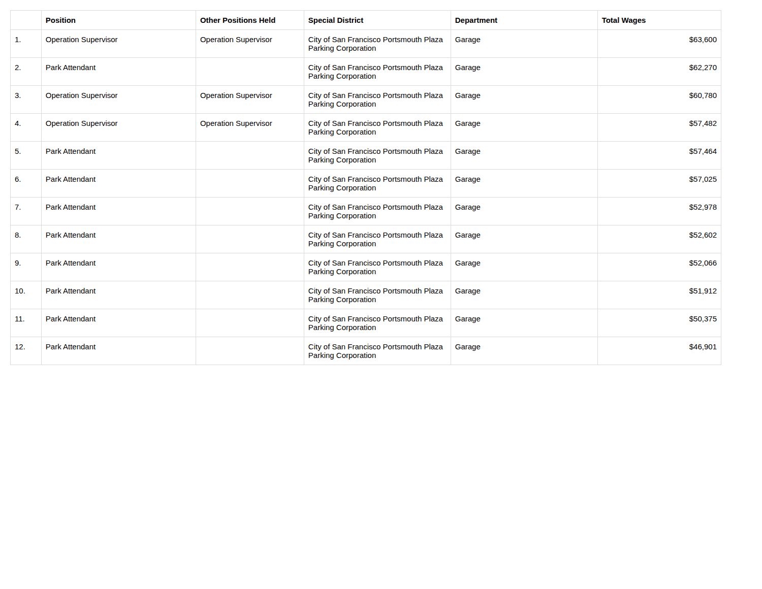| | Position | Other Positions Held | Special District | Department | Total Wages |
| --- | --- | --- | --- | --- | --- |
| 1. | Operation Supervisor | Operation Supervisor | City of San Francisco Portsmouth Plaza Parking Corporation | Garage | $63,600 |
| 2. | Park Attendant | | City of San Francisco Portsmouth Plaza Parking Corporation | Garage | $62,270 |
| 3. | Operation Supervisor | Operation Supervisor | City of San Francisco Portsmouth Plaza Parking Corporation | Garage | $60,780 |
| 4. | Operation Supervisor | Operation Supervisor | City of San Francisco Portsmouth Plaza Parking Corporation | Garage | $57,482 |
| 5. | Park Attendant | | City of San Francisco Portsmouth Plaza Parking Corporation | Garage | $57,464 |
| 6. | Park Attendant | | City of San Francisco Portsmouth Plaza Parking Corporation | Garage | $57,025 |
| 7. | Park Attendant | | City of San Francisco Portsmouth Plaza Parking Corporation | Garage | $52,978 |
| 8. | Park Attendant | | City of San Francisco Portsmouth Plaza Parking Corporation | Garage | $52,602 |
| 9. | Park Attendant | | City of San Francisco Portsmouth Plaza Parking Corporation | Garage | $52,066 |
| 10. | Park Attendant | | City of San Francisco Portsmouth Plaza Parking Corporation | Garage | $51,912 |
| 11. | Park Attendant | | City of San Francisco Portsmouth Plaza Parking Corporation | Garage | $50,375 |
| 12. | Park Attendant | | City of San Francisco Portsmouth Plaza Parking Corporation | Garage | $46,901 |